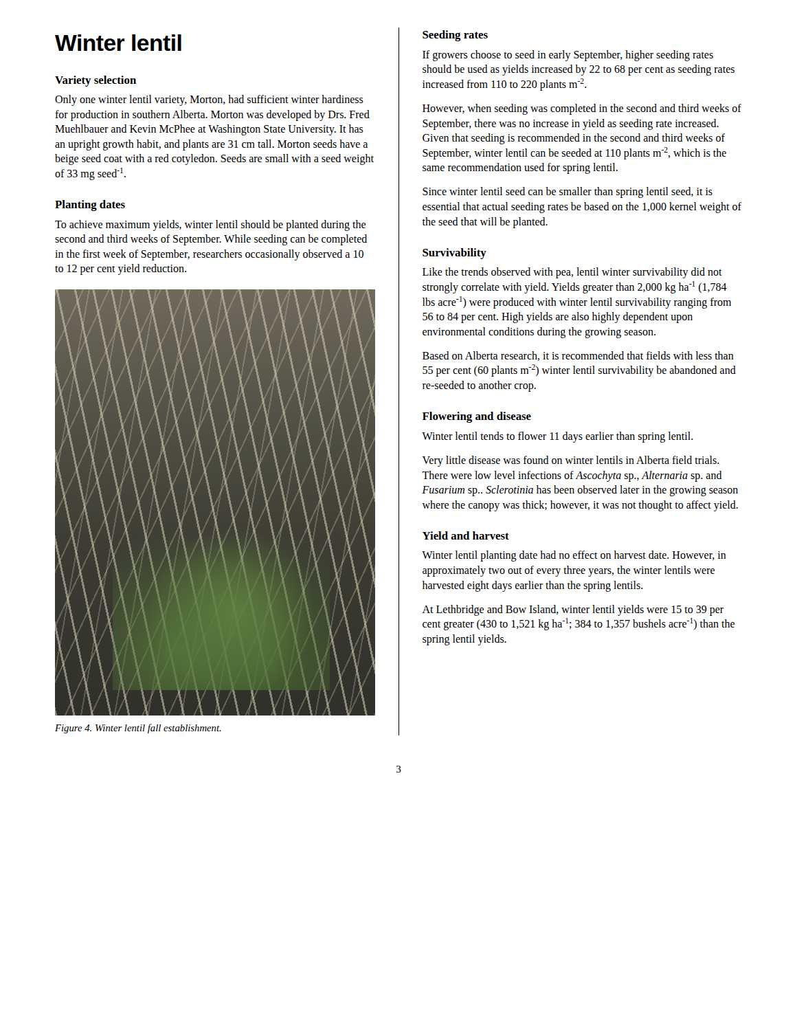Winter lentil
Variety selection
Only one winter lentil variety, Morton, had sufficient winter hardiness for production in southern Alberta. Morton was developed by Drs. Fred Muehlbauer and Kevin McPhee at Washington State University. It has an upright growth habit, and plants are 31 cm tall. Morton seeds have a beige seed coat with a red cotyledon. Seeds are small with a seed weight of 33 mg seed-1.
Planting dates
To achieve maximum yields, winter lentil should be planted during the second and third weeks of September. While seeding can be completed in the first week of September, researchers occasionally observed a 10 to 12 per cent yield reduction.
Figure 4. Winter lentil fall establishment.
Seeding rates
If growers choose to seed in early September, higher seeding rates should be used as yields increased by 22 to 68 per cent as seeding rates increased from 110 to 220 plants m-2.
However, when seeding was completed in the second and third weeks of September, there was no increase in yield as seeding rate increased. Given that seeding is recommended in the second and third weeks of September, winter lentil can be seeded at 110 plants m-2, which is the same recommendation used for spring lentil.
Since winter lentil seed can be smaller than spring lentil seed, it is essential that actual seeding rates be based on the 1,000 kernel weight of the seed that will be planted.
Survivability
Like the trends observed with pea, lentil winter survivability did not strongly correlate with yield. Yields greater than 2,000 kg ha-1 (1,784 lbs acre-1) were produced with winter lentil survivability ranging from 56 to 84 per cent. High yields are also highly dependent upon environmental conditions during the growing season.
Based on Alberta research, it is recommended that fields with less than 55 per cent (60 plants m-2) winter lentil survivability be abandoned and re-seeded to another crop.
Flowering and disease
Winter lentil tends to flower 11 days earlier than spring lentil.
Very little disease was found on winter lentils in Alberta field trials. There were low level infections of Ascochyta sp., Alternaria sp. and Fusarium sp.. Sclerotinia has been observed later in the growing season where the canopy was thick; however, it was not thought to affect yield.
Yield and harvest
Winter lentil planting date had no effect on harvest date. However, in approximately two out of every three years, the winter lentils were harvested eight days earlier than the spring lentils.
At Lethbridge and Bow Island, winter lentil yields were 15 to 39 per cent greater (430 to 1,521 kg ha-1; 384 to 1,357 bushels acre-1) than the spring lentil yields.
3